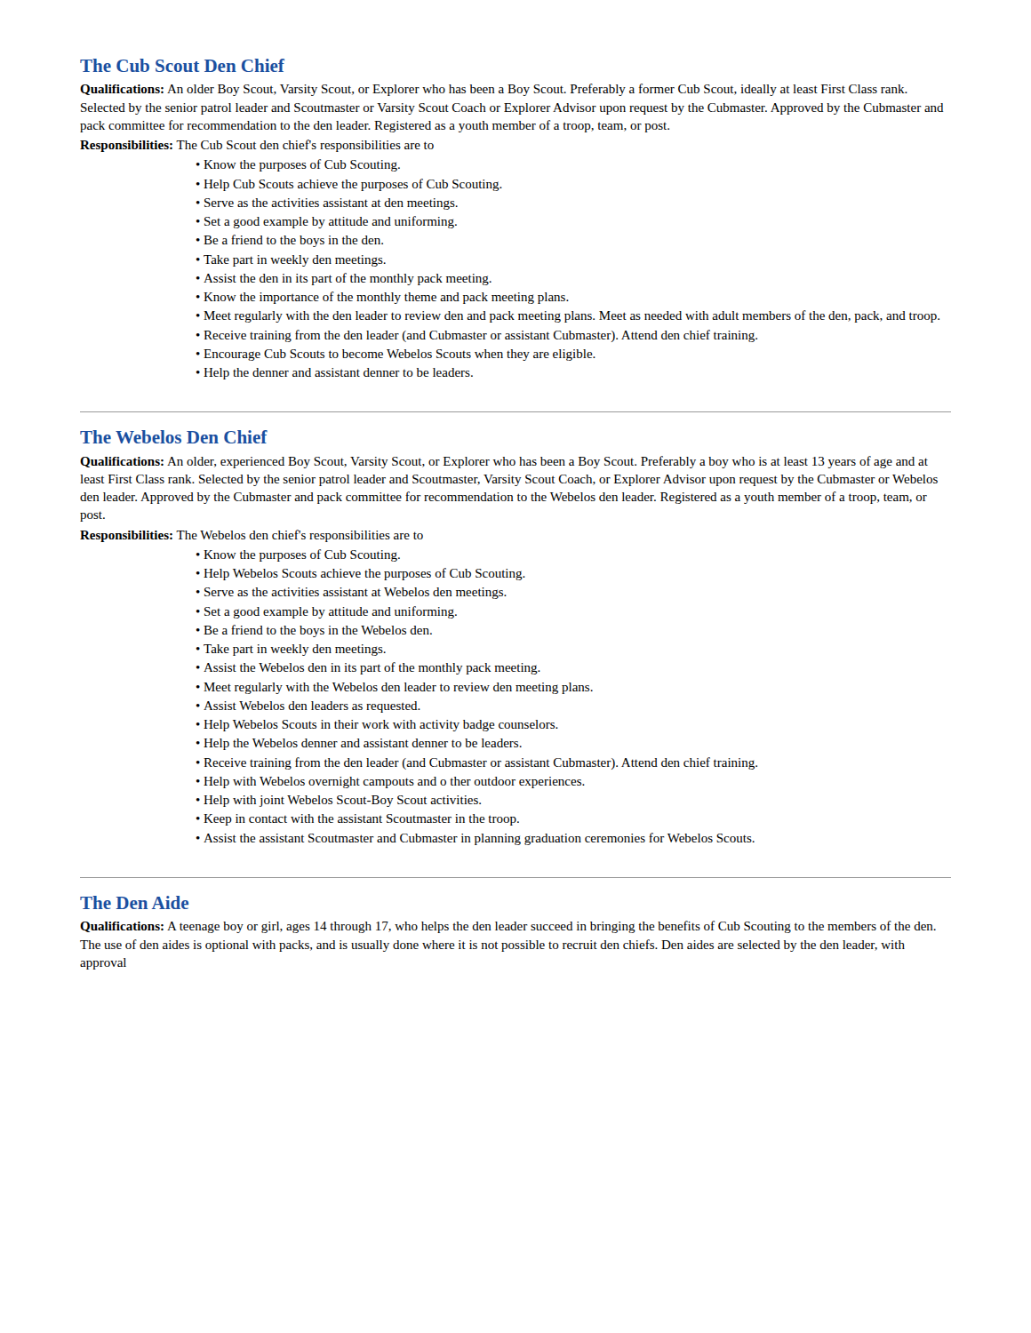The Cub Scout Den Chief
Qualifications: An older Boy Scout, Varsity Scout, or Explorer who has been a Boy Scout. Preferably a former Cub Scout, ideally at least First Class rank. Selected by the senior patrol leader and Scoutmaster or Varsity Scout Coach or Explorer Advisor upon request by the Cubmaster. Approved by the Cubmaster and pack committee for recommendation to the den leader. Registered as a youth member of a troop, team, or post.
Responsibilities: The Cub Scout den chief's responsibilities are to
Know the purposes of Cub Scouting.
Help Cub Scouts achieve the purposes of Cub Scouting.
Serve as the activities assistant at den meetings.
Set a good example by attitude and uniforming.
Be a friend to the boys in the den.
Take part in weekly den meetings.
Assist the den in its part of the monthly pack meeting.
Know the importance of the monthly theme and pack meeting plans.
Meet regularly with the den leader to review den and pack meeting plans. Meet as needed with adult members of the den, pack, and troop.
Receive training from the den leader (and Cubmaster or assistant Cubmaster). Attend den chief training.
Encourage Cub Scouts to become Webelos Scouts when they are eligible.
Help the denner and assistant denner to be leaders.
The Webelos Den Chief
Qualifications: An older, experienced Boy Scout, Varsity Scout, or Explorer who has been a Boy Scout. Preferably a boy who is at least 13 years of age and at least First Class rank. Selected by the senior patrol leader and Scoutmaster, Varsity Scout Coach, or Explorer Advisor upon request by the Cubmaster or Webelos den leader. Approved by the Cubmaster and pack committee for recommendation to the Webelos den leader. Registered as a youth member of a troop, team, or post.
Responsibilities: The Webelos den chief's responsibilities are to
Know the purposes of Cub Scouting.
Help Webelos Scouts achieve the purposes of Cub Scouting.
Serve as the activities assistant at Webelos den meetings.
Set a good example by attitude and uniforming.
Be a friend to the boys in the Webelos den.
Take part in weekly den meetings.
Assist the Webelos den in its part of the monthly pack meeting.
Meet regularly with the Webelos den leader to review den meeting plans.
Assist Webelos den leaders as requested.
Help Webelos Scouts in their work with activity badge counselors.
Help the Webelos denner and assistant denner to be leaders.
Receive training from the den leader (and Cubmaster or assistant Cubmaster). Attend den chief training.
Help with Webelos overnight campouts and o ther outdoor experiences.
Help with joint Webelos Scout-Boy Scout activities.
Keep in contact with the assistant Scoutmaster in the troop.
Assist the assistant Scoutmaster and Cubmaster in planning graduation ceremonies for Webelos Scouts.
The Den Aide
Qualifications: A teenage boy or girl, ages 14 through 17, who helps the den leader succeed in bringing the benefits of Cub Scouting to the members of the den. The use of den aides is optional with packs, and is usually done where it is not possible to recruit den chiefs. Den aides are selected by the den leader, with approval